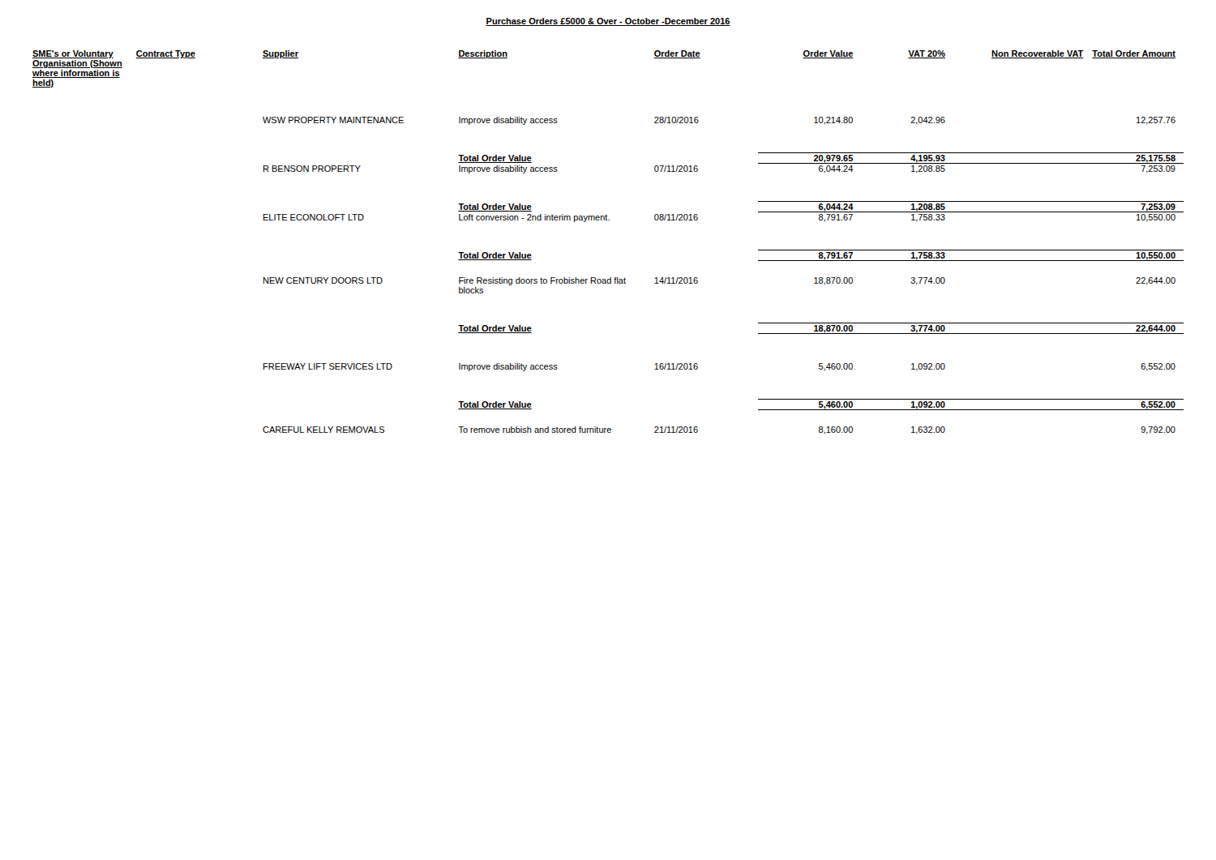Purchase Orders £5000 & Over - October -December 2016
| SME's or Voluntary Organisation (Shown where information is held) | Contract Type | Supplier | Description | Order Date | Order Value | VAT 20% | Non Recoverable VAT | Total Order Amount |
| --- | --- | --- | --- | --- | --- | --- | --- | --- |
| | | WSW PROPERTY MAINTENANCE | Improve disability access | 28/10/2016 | 10,214.80 | 2,042.96 | | 12,257.76 |
| | | | Total Order Value | | 20,979.65 | 4,195.93 | | 25,175.58 |
| | | R BENSON PROPERTY | Improve disability access | 07/11/2016 | 6,044.24 | 1,208.85 | | 7,253.09 |
| | | | Total Order Value | | 6,044.24 | 1,208.85 | | 7,253.09 |
| | | ELITE ECONOLOFT LTD | Loft conversion - 2nd interim payment. | 08/11/2016 | 8,791.67 | 1,758.33 | | 10,550.00 |
| | | | Total Order Value | | 8,791.67 | 1,758.33 | | 10,550.00 |
| | | NEW CENTURY DOORS LTD | Fire Resisting doors to Frobisher Road flat blocks | 14/11/2016 | 18,870.00 | 3,774.00 | | 22,644.00 |
| | | | Total Order Value | | 18,870.00 | 3,774.00 | | 22,644.00 |
| | | FREEWAY LIFT SERVICES LTD | Improve disability access | 16/11/2016 | 5,460.00 | 1,092.00 | | 6,552.00 |
| | | | Total Order Value | | 5,460.00 | 1,092.00 | | 6,552.00 |
| | | CAREFUL KELLY REMOVALS | To remove rubbish and stored furniture | 21/11/2016 | 8,160.00 | 1,632.00 | | 9,792.00 |